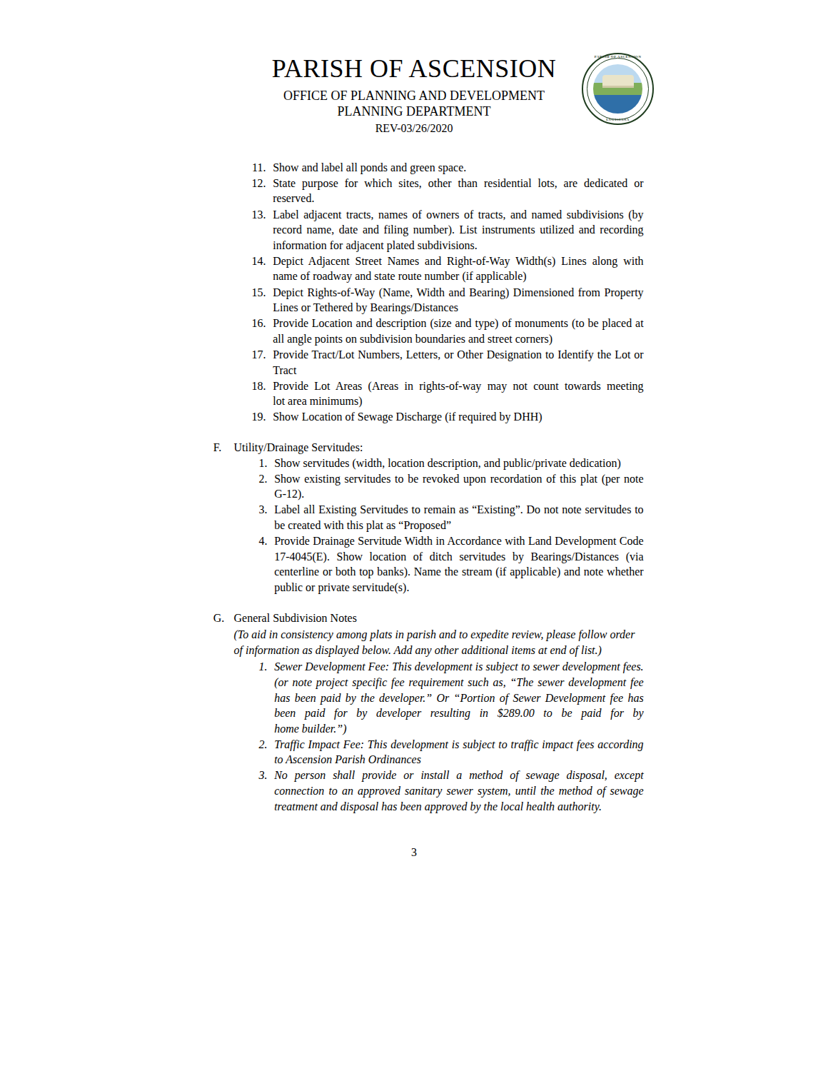PARISH OF ASCENSION
LOUISIANA
PARISH OF ASCENSION
OFFICE OF PLANNING AND DEVELOPMENT
PLANNING DEPARTMENT
REV-03/26/2020
Show and label all ponds and green space.
State purpose for which sites, other than residential lots, are dedicated or reserved.
Label adjacent tracts, names of owners of tracts, and named subdivisions (by record name, date and filing number). List instruments utilized and recording information for adjacent plated subdivisions.
Depict Adjacent Street Names and Right-of-Way Width(s) Lines along with name of roadway and state route number (if applicable)
Depict Rights-of-Way (Name, Width and Bearing) Dimensioned from Property Lines or Tethered by Bearings/Distances
Provide Location and description (size and type) of monuments (to be placed at all angle points on subdivision boundaries and street corners)
Provide Tract/Lot Numbers, Letters, or Other Designation to Identify the Lot or Tract
Provide Lot Areas (Areas in rights-of-way may not count towards meeting lot area minimums)
Show Location of Sewage Discharge (if required by DHH)
F.
Utility/Drainage Servitudes:
Show servitudes (width, location description, and public/private dedication)
Show existing servitudes to be revoked upon recordation of this plat (per note G-12).
Label all Existing Servitudes to remain as “Existing”. Do not note servitudes to be created with this plat as “Proposed”
Provide Drainage Servitude Width in Accordance with Land Development Code 17-4045(E). Show location of ditch servitudes by Bearings/Distances (via centerline or both top banks). Name the stream (if applicable) and note whether public or private servitude(s).
G.
General Subdivision Notes
(To aid in consistency among plats in parish and to expedite review, please follow order of information as displayed below. Add any other additional items at end of list.)
Sewer Development Fee: This development is subject to sewer development fees. (or note project specific fee requirement such as, “The sewer development fee has been paid by the developer.” Or “Portion of Sewer Development fee has been paid for by developer resulting in $289.00 to be paid for by home builder.”)
Traffic Impact Fee: This development is subject to traffic impact fees according to Ascension Parish Ordinances
No person shall provide or install a method of sewage disposal, except connection to an approved sanitary sewer system, until the method of sewage treatment and disposal has been approved by the local health authority.
3